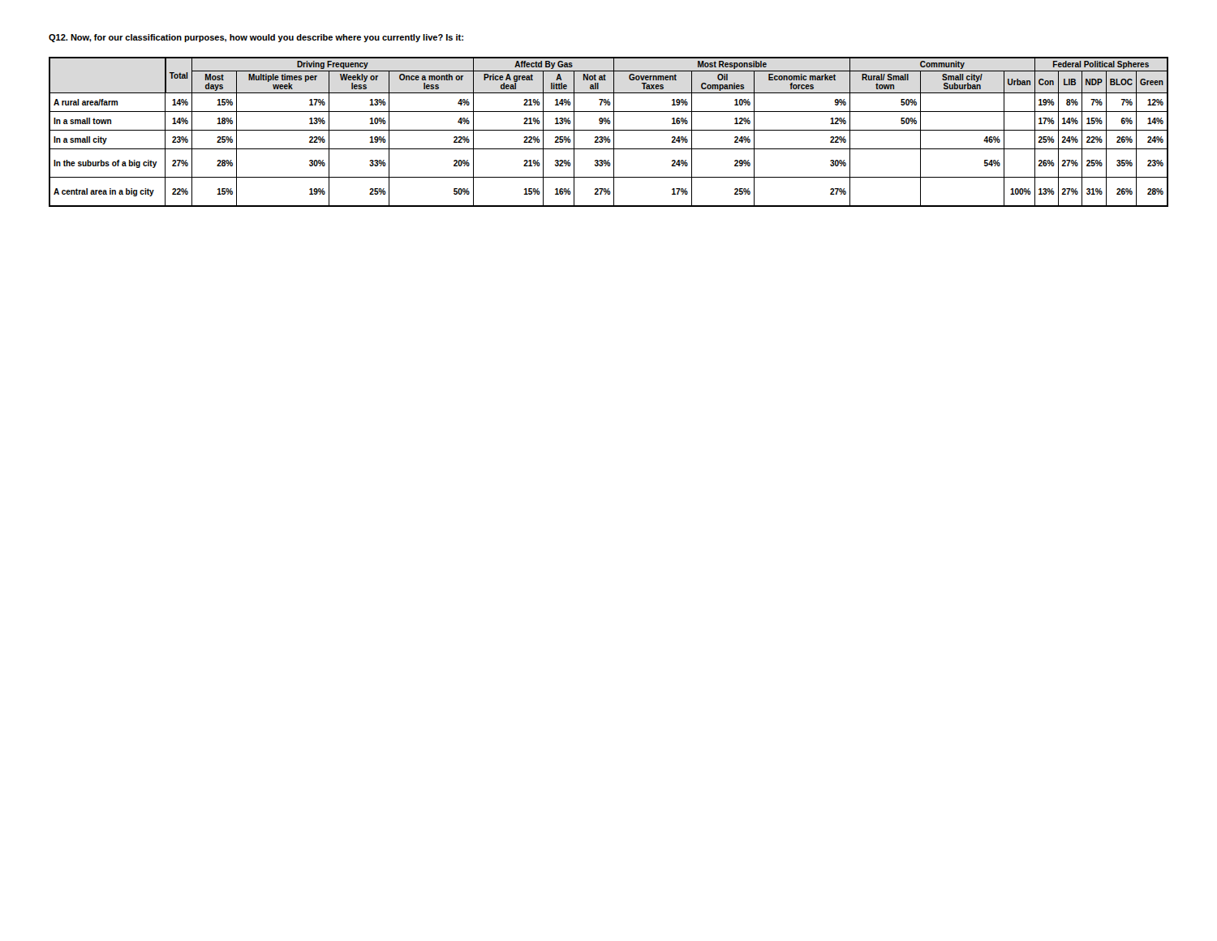Q12. Now, for our classification purposes, how would you describe where you currently live? Is it:
| | Total | Driving Frequency | Affectd By Gas | Most Responsible | Community | Federal Political Spheres |
| --- | --- | --- | --- | --- | --- | --- |
| Most days | Multiple times per week | Weekly or less | Once a month or less | Price A great deal | A little | Not at all | Government Taxes | Oil Companies | Economic market forces | Rural/ Small town | Small city/ Suburban | Urban | Con | LIB | NDP | BLOC | Green |
| A rural area/farm | 14% | 15% | 17% | 13% | 4% | 21% | 14% | 7% | 19% | 10% | 9% | 50% | | | 19% | 8% | 7% | 7% | 12% |
| In a small town | 14% | 18% | 13% | 10% | 4% | 21% | 13% | 9% | 16% | 12% | 12% | 50% | | | 17% | 14% | 15% | 6% | 14% |
| In a small city | 23% | 25% | 22% | 19% | 22% | 22% | 25% | 23% | 24% | 24% | 22% | | 46% | | 25% | 24% | 22% | 26% | 24% |
| In the suburbs of a big city | 27% | 28% | 30% | 33% | 20% | 21% | 32% | 33% | 24% | 29% | 30% | | 54% | | 26% | 27% | 25% | 35% | 23% |
| A central area in a big city | 22% | 15% | 19% | 25% | 50% | 15% | 16% | 27% | 17% | 25% | 27% | | | 100% | 13% | 27% | 31% | 26% | 28% |